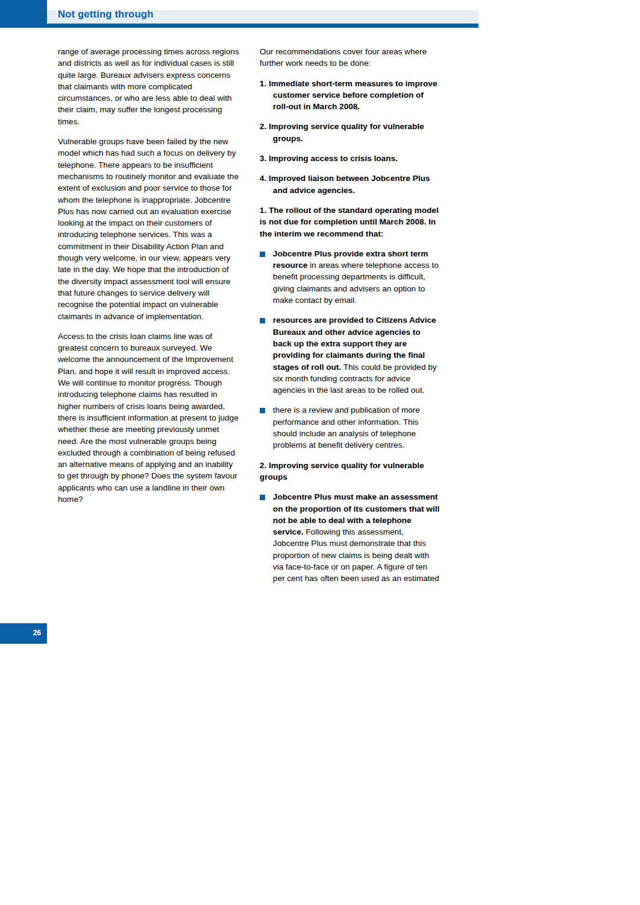Not getting through
range of average processing times across regions and districts as well as for individual cases is still quite large. Bureaux advisers express concerns that claimants with more complicated circumstances, or who are less able to deal with their claim, may suffer the longest processing times.
Vulnerable groups have been failed by the new model which has had such a focus on delivery by telephone. There appears to be insufficient mechanisms to routinely monitor and evaluate the extent of exclusion and poor service to those for whom the telephone is inappropriate. Jobcentre Plus has now carried out an evaluation exercise looking at the impact on their customers of introducing telephone services. This was a commitment in their Disability Action Plan and though very welcome, in our view, appears very late in the day. We hope that the introduction of the diversity impact assessment tool will ensure that future changes to service delivery will recognise the potential impact on vulnerable claimants in advance of implementation.
Access to the crisis loan claims line was of greatest concern to bureaux surveyed. We welcome the announcement of the Improvement Plan, and hope it will result in improved access. We will continue to monitor progress. Though introducing telephone claims has resulted in higher numbers of crisis loans being awarded, there is insufficient information at present to judge whether these are meeting previously unmet need. Are the most vulnerable groups being excluded through a combination of being refused an alternative means of applying and an inability to get through by phone? Does the system favour applicants who can use a landline in their own home?
Our recommendations cover four areas where further work needs to be done:
1. Immediate short-term measures to improve customer service before completion of roll-out in March 2008.
2. Improving service quality for vulnerable groups.
3. Improving access to crisis loans.
4. Improved liaison between Jobcentre Plus and advice agencies.
1. The rollout of the standard operating model is not due for completion until March 2008. In the interim we recommend that:
Jobcentre Plus provide extra short term resource in areas where telephone access to benefit processing departments is difficult, giving claimants and advisers an option to make contact by email.
resources are provided to Citizens Advice Bureaux and other advice agencies to back up the extra support they are providing for claimants during the final stages of roll out. This could be provided by six month funding contracts for advice agencies in the last areas to be rolled out.
there is a review and publication of more performance and other information. This should include an analysis of telephone problems at benefit delivery centres.
2. Improving service quality for vulnerable groups
Jobcentre Plus must make an assessment on the proportion of its customers that will not be able to deal with a telephone service. Following this assessment, Jobcentre Plus must demonstrate that this proportion of new claims is being dealt with via face-to-face or on paper. A figure of ten per cent has often been used as an estimated
26